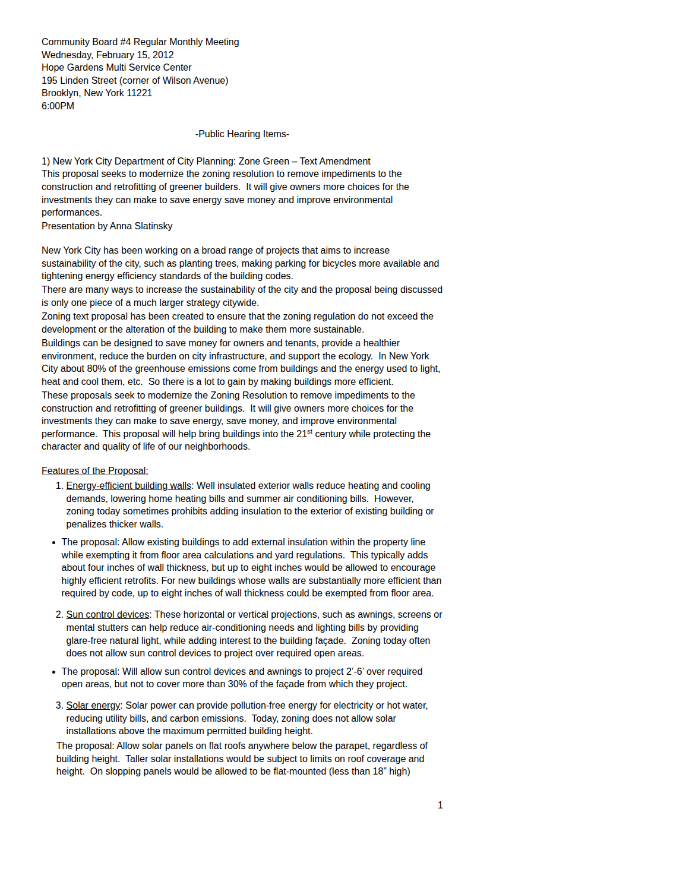Community Board #4 Regular Monthly Meeting
Wednesday, February 15, 2012
Hope Gardens Multi Service Center
195 Linden Street (corner of Wilson Avenue)
Brooklyn, New York 11221
6:00PM
-Public Hearing Items-
1) New York City Department of City Planning: Zone Green – Text Amendment
This proposal seeks to modernize the zoning resolution to remove impediments to the construction and retrofitting of greener builders. It will give owners more choices for the investments they can make to save energy save money and improve environmental performances.
Presentation by Anna Slatinsky
New York City has been working on a broad range of projects that aims to increase sustainability of the city, such as planting trees, making parking for bicycles more available and tightening energy efficiency standards of the building codes.
There are many ways to increase the sustainability of the city and the proposal being discussed is only one piece of a much larger strategy citywide.
Zoning text proposal has been created to ensure that the zoning regulation do not exceed the development or the alteration of the building to make them more sustainable.
Buildings can be designed to save money for owners and tenants, provide a healthier environment, reduce the burden on city infrastructure, and support the ecology. In New York City about 80% of the greenhouse emissions come from buildings and the energy used to light, heat and cool them, etc. So there is a lot to gain by making buildings more efficient.
These proposals seek to modernize the Zoning Resolution to remove impediments to the construction and retrofitting of greener buildings. It will give owners more choices for the investments they can make to save energy, save money, and improve environmental performance. This proposal will help bring buildings into the 21st century while protecting the character and quality of life of our neighborhoods.
Features of the Proposal:
Energy-efficient building walls: Well insulated exterior walls reduce heating and cooling demands, lowering home heating bills and summer air conditioning bills. However, zoning today sometimes prohibits adding insulation to the exterior of existing building or penalizes thicker walls.
The proposal: Allow existing buildings to add external insulation within the property line while exempting it from floor area calculations and yard regulations. This typically adds about four inches of wall thickness, but up to eight inches would be allowed to encourage highly efficient retrofits. For new buildings whose walls are substantially more efficient than required by code, up to eight inches of wall thickness could be exempted from floor area.
Sun control devices: These horizontal or vertical projections, such as awnings, screens or mental stutters can help reduce air-conditioning needs and lighting bills by providing glare-free natural light, while adding interest to the building façade. Zoning today often does not allow sun control devices to project over required open areas.
The proposal: Will allow sun control devices and awnings to project 2’-6’ over required open areas, but not to cover more than 30% of the façade from which they project.
Solar energy: Solar power can provide pollution-free energy for electricity or hot water, reducing utility bills, and carbon emissions. Today, zoning does not allow solar installations above the maximum permitted building height.
The proposal: Allow solar panels on flat roofs anywhere below the parapet, regardless of building height. Taller solar installations would be subject to limits on roof coverage and height. On slopping panels would be allowed to be flat-mounted (less than 18” high)
1